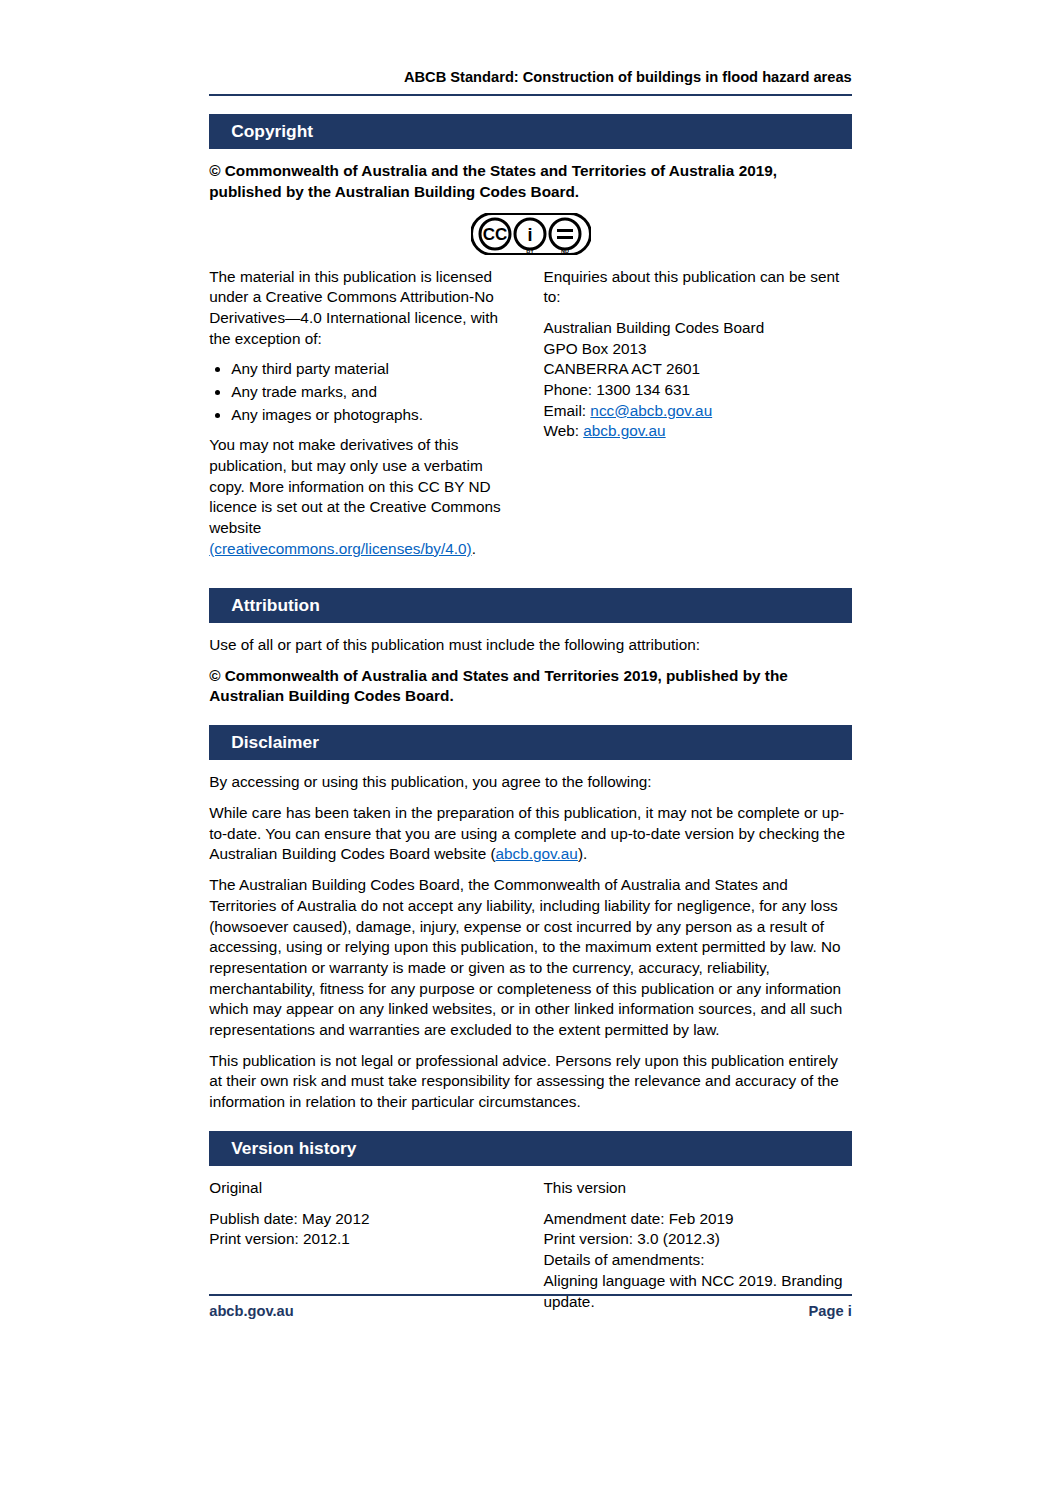ABCB Standard: Construction of buildings in flood hazard areas
Copyright
© Commonwealth of Australia and the States and Territories of Australia 2019, published by the Australian Building Codes Board.
CC i BY ND
The material in this publication is licensed under a Creative Commons Attribution-No Derivatives—4.0 International licence, with the exception of:
Any third party material
Any trade marks, and
Any images or photographs.
You may not make derivatives of this publication, but may only use a verbatim copy. More information on this CC BY ND licence is set out at the Creative Commons website (creativecommons.org/licenses/by/4.0).
Enquiries about this publication can be sent to:
Australian Building Codes Board
GPO Box 2013
CANBERRA ACT 2601
Phone: 1300 134 631
Email: ncc@abcb.gov.au
Web: abcb.gov.au
Attribution
Use of all or part of this publication must include the following attribution:
© Commonwealth of Australia and States and Territories 2019, published by the Australian Building Codes Board.
Disclaimer
By accessing or using this publication, you agree to the following:
While care has been taken in the preparation of this publication, it may not be complete or up-to-date. You can ensure that you are using a complete and up-to-date version by checking the Australian Building Codes Board website (abcb.gov.au).
The Australian Building Codes Board, the Commonwealth of Australia and States and Territories of Australia do not accept any liability, including liability for negligence, for any loss (howsoever caused), damage, injury, expense or cost incurred by any person as a result of accessing, using or relying upon this publication, to the maximum extent permitted by law. No representation or warranty is made or given as to the currency, accuracy, reliability, merchantability, fitness for any purpose or completeness of this publication or any information which may appear on any linked websites, or in other linked information sources, and all such representations and warranties are excluded to the extent permitted by law.
This publication is not legal or professional advice. Persons rely upon this publication entirely at their own risk and must take responsibility for assessing the relevance and accuracy of the information in relation to their particular circumstances.
Version history
Original
Publish date: May 2012
Print version: 2012.1
This version
Amendment date: Feb 2019
Print version: 3.0 (2012.3)
Details of amendments:
Aligning language with NCC 2019. Branding update.
abcb.gov.au
Page i